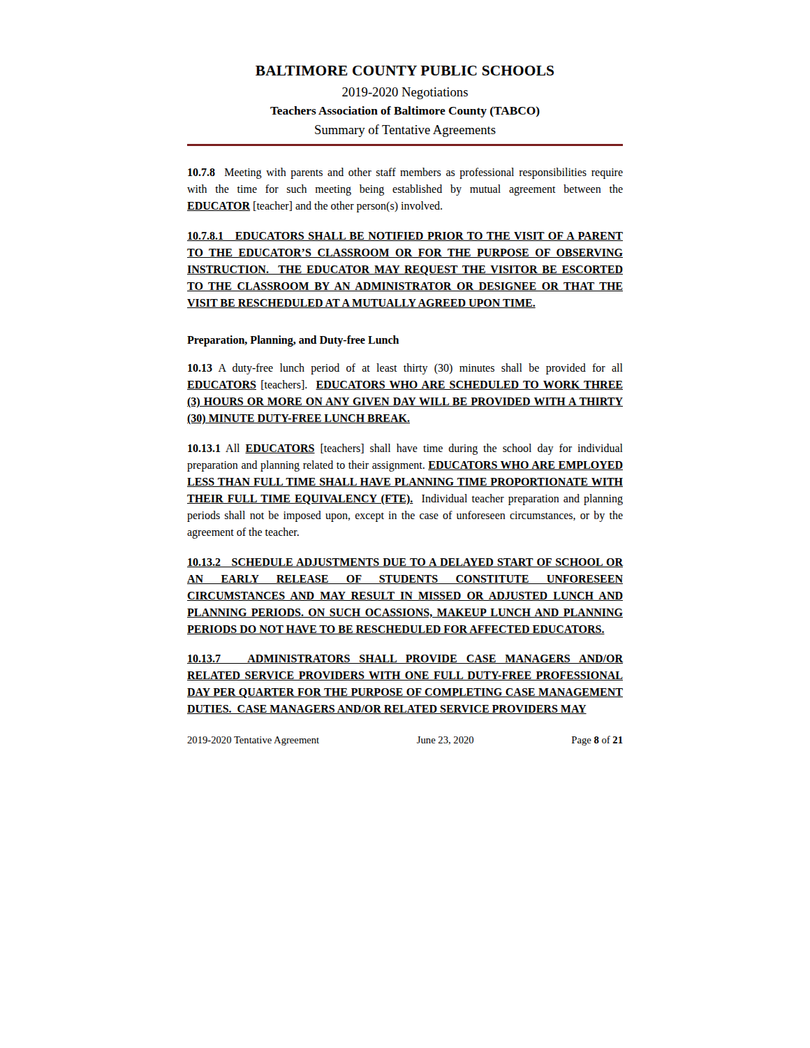BALTIMORE COUNTY PUBLIC SCHOOLS
2019-2020 Negotiations
Teachers Association of Baltimore County (TABCO)
Summary of Tentative Agreements
10.7.8 Meeting with parents and other staff members as professional responsibilities require with the time for such meeting being established by mutual agreement between the EDUCATOR [teacher] and the other person(s) involved.
10.7.8.1 EDUCATORS SHALL BE NOTIFIED PRIOR TO THE VISIT OF A PARENT TO THE EDUCATOR’S CLASSROOM OR FOR THE PURPOSE OF OBSERVING INSTRUCTION. THE EDUCATOR MAY REQUEST THE VISITOR BE ESCORTED TO THE CLASSROOM BY AN ADMINISTRATOR OR DESIGNEE OR THAT THE VISIT BE RESCHEDULED AT A MUTUALLY AGREED UPON TIME.
Preparation, Planning, and Duty-free Lunch
10.13 A duty-free lunch period of at least thirty (30) minutes shall be provided for all EDUCATORS [teachers]. EDUCATORS WHO ARE SCHEDULED TO WORK THREE (3) HOURS OR MORE ON ANY GIVEN DAY WILL BE PROVIDED WITH A THIRTY (30) MINUTE DUTY-FREE LUNCH BREAK.
10.13.1 All EDUCATORS [teachers] shall have time during the school day for individual preparation and planning related to their assignment. EDUCATORS WHO ARE EMPLOYED LESS THAN FULL TIME SHALL HAVE PLANNING TIME PROPORTIONATE WITH THEIR FULL TIME EQUIVALENCY (FTE). Individual teacher preparation and planning periods shall not be imposed upon, except in the case of unforeseen circumstances, or by the agreement of the teacher.
10.13.2 SCHEDULE ADJUSTMENTS DUE TO A DELAYED START OF SCHOOL OR AN EARLY RELEASE OF STUDENTS CONSTITUTE UNFORESEEN CIRCUMSTANCES AND MAY RESULT IN MISSED OR ADJUSTED LUNCH AND PLANNING PERIODS. ON SUCH OCASSIONS, MAKEUP LUNCH AND PLANNING PERIODS DO NOT HAVE TO BE RESCHEDULED FOR AFFECTED EDUCATORS.
10.13.7 ADMINISTRATORS SHALL PROVIDE CASE MANAGERS AND/OR RELATED SERVICE PROVIDERS WITH ONE FULL DUTY-FREE PROFESSIONAL DAY PER QUARTER FOR THE PURPOSE OF COMPLETING CASE MANAGEMENT DUTIES. CASE MANAGERS AND/OR RELATED SERVICE PROVIDERS MAY
2019-2020 Tentative Agreement
June 23, 2020
Page 8 of 21